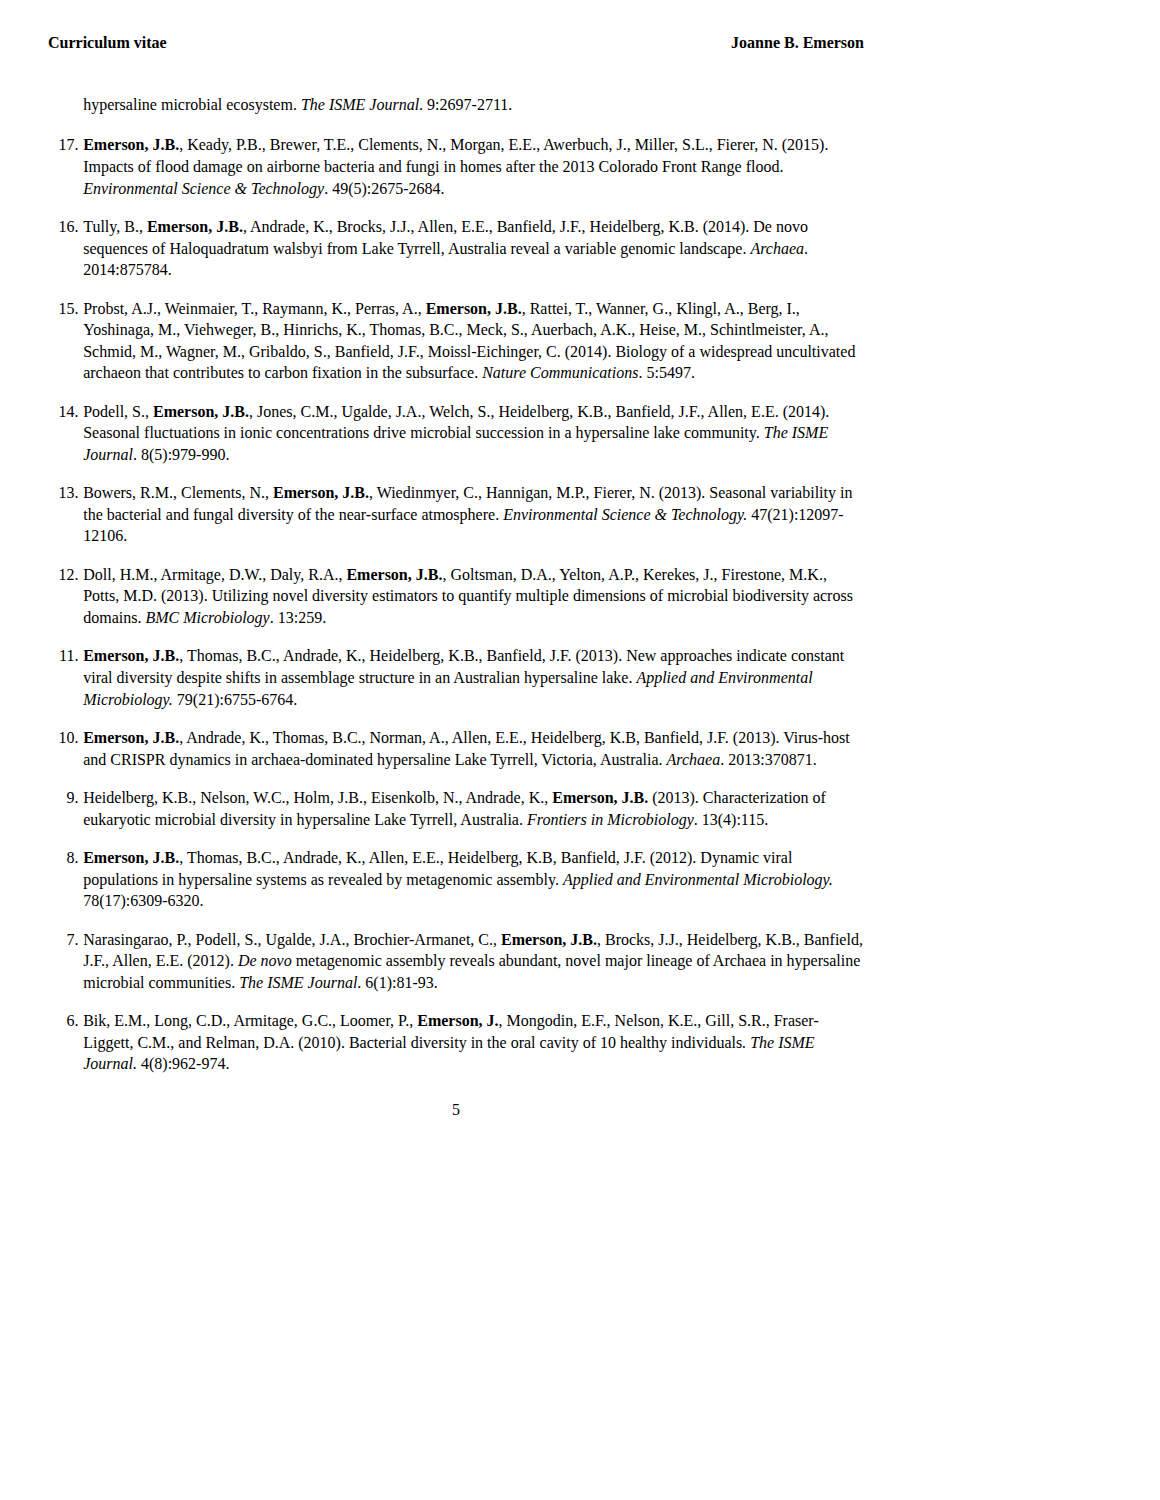Curriculum vitae Joanne B. Emerson
hypersaline microbial ecosystem. The ISME Journal. 9:2697-2711.
17. Emerson, J.B., Keady, P.B., Brewer, T.E., Clements, N., Morgan, E.E., Awerbuch, J., Miller, S.L., Fierer, N. (2015). Impacts of flood damage on airborne bacteria and fungi in homes after the 2013 Colorado Front Range flood. Environmental Science & Technology. 49(5):2675-2684.
16. Tully, B., Emerson, J.B., Andrade, K., Brocks, J.J., Allen, E.E., Banfield, J.F., Heidelberg, K.B. (2014). De novo sequences of Haloquadratum walsbyi from Lake Tyrrell, Australia reveal a variable genomic landscape. Archaea. 2014:875784.
15. Probst, A.J., Weinmaier, T., Raymann, K., Perras, A., Emerson, J.B., Rattei, T., Wanner, G., Klingl, A., Berg, I., Yoshinaga, M., Viehweger, B., Hinrichs, K., Thomas, B.C., Meck, S., Auerbach, A.K., Heise, M., Schintlmeister, A., Schmid, M., Wagner, M., Gribaldo, S., Banfield, J.F., Moissl-Eichinger, C. (2014). Biology of a widespread uncultivated archaeon that contributes to carbon fixation in the subsurface. Nature Communications. 5:5497.
14. Podell, S., Emerson, J.B., Jones, C.M., Ugalde, J.A., Welch, S., Heidelberg, K.B., Banfield, J.F., Allen, E.E. (2014). Seasonal fluctuations in ionic concentrations drive microbial succession in a hypersaline lake community. The ISME Journal. 8(5):979-990.
13. Bowers, R.M., Clements, N., Emerson, J.B., Wiedinmyer, C., Hannigan, M.P., Fierer, N. (2013). Seasonal variability in the bacterial and fungal diversity of the near-surface atmosphere. Environmental Science & Technology. 47(21):12097-12106.
12. Doll, H.M., Armitage, D.W., Daly, R.A., Emerson, J.B., Goltsman, D.A., Yelton, A.P., Kerekes, J., Firestone, M.K., Potts, M.D. (2013). Utilizing novel diversity estimators to quantify multiple dimensions of microbial biodiversity across domains. BMC Microbiology. 13:259.
11. Emerson, J.B., Thomas, B.C., Andrade, K., Heidelberg, K.B., Banfield, J.F. (2013). New approaches indicate constant viral diversity despite shifts in assemblage structure in an Australian hypersaline lake. Applied and Environmental Microbiology. 79(21):6755-6764.
10. Emerson, J.B., Andrade, K., Thomas, B.C., Norman, A., Allen, E.E., Heidelberg, K.B, Banfield, J.F. (2013). Virus-host and CRISPR dynamics in archaea-dominated hypersaline Lake Tyrrell, Victoria, Australia. Archaea. 2013:370871.
9. Heidelberg, K.B., Nelson, W.C., Holm, J.B., Eisenkolb, N., Andrade, K., Emerson, J.B. (2013). Characterization of eukaryotic microbial diversity in hypersaline Lake Tyrrell, Australia. Frontiers in Microbiology. 13(4):115.
8. Emerson, J.B., Thomas, B.C., Andrade, K., Allen, E.E., Heidelberg, K.B, Banfield, J.F. (2012). Dynamic viral populations in hypersaline systems as revealed by metagenomic assembly. Applied and Environmental Microbiology. 78(17):6309-6320.
7. Narasingarao, P., Podell, S., Ugalde, J.A., Brochier-Armanet, C., Emerson, J.B., Brocks, J.J., Heidelberg, K.B., Banfield, J.F., Allen, E.E. (2012). De novo metagenomic assembly reveals abundant, novel major lineage of Archaea in hypersaline microbial communities. The ISME Journal. 6(1):81-93.
6. Bik, E.M., Long, C.D., Armitage, G.C., Loomer, P., Emerson, J., Mongodin, E.F., Nelson, K.E., Gill, S.R., Fraser-Liggett, C.M., and Relman, D.A. (2010). Bacterial diversity in the oral cavity of 10 healthy individuals. The ISME Journal. 4(8):962-974.
5